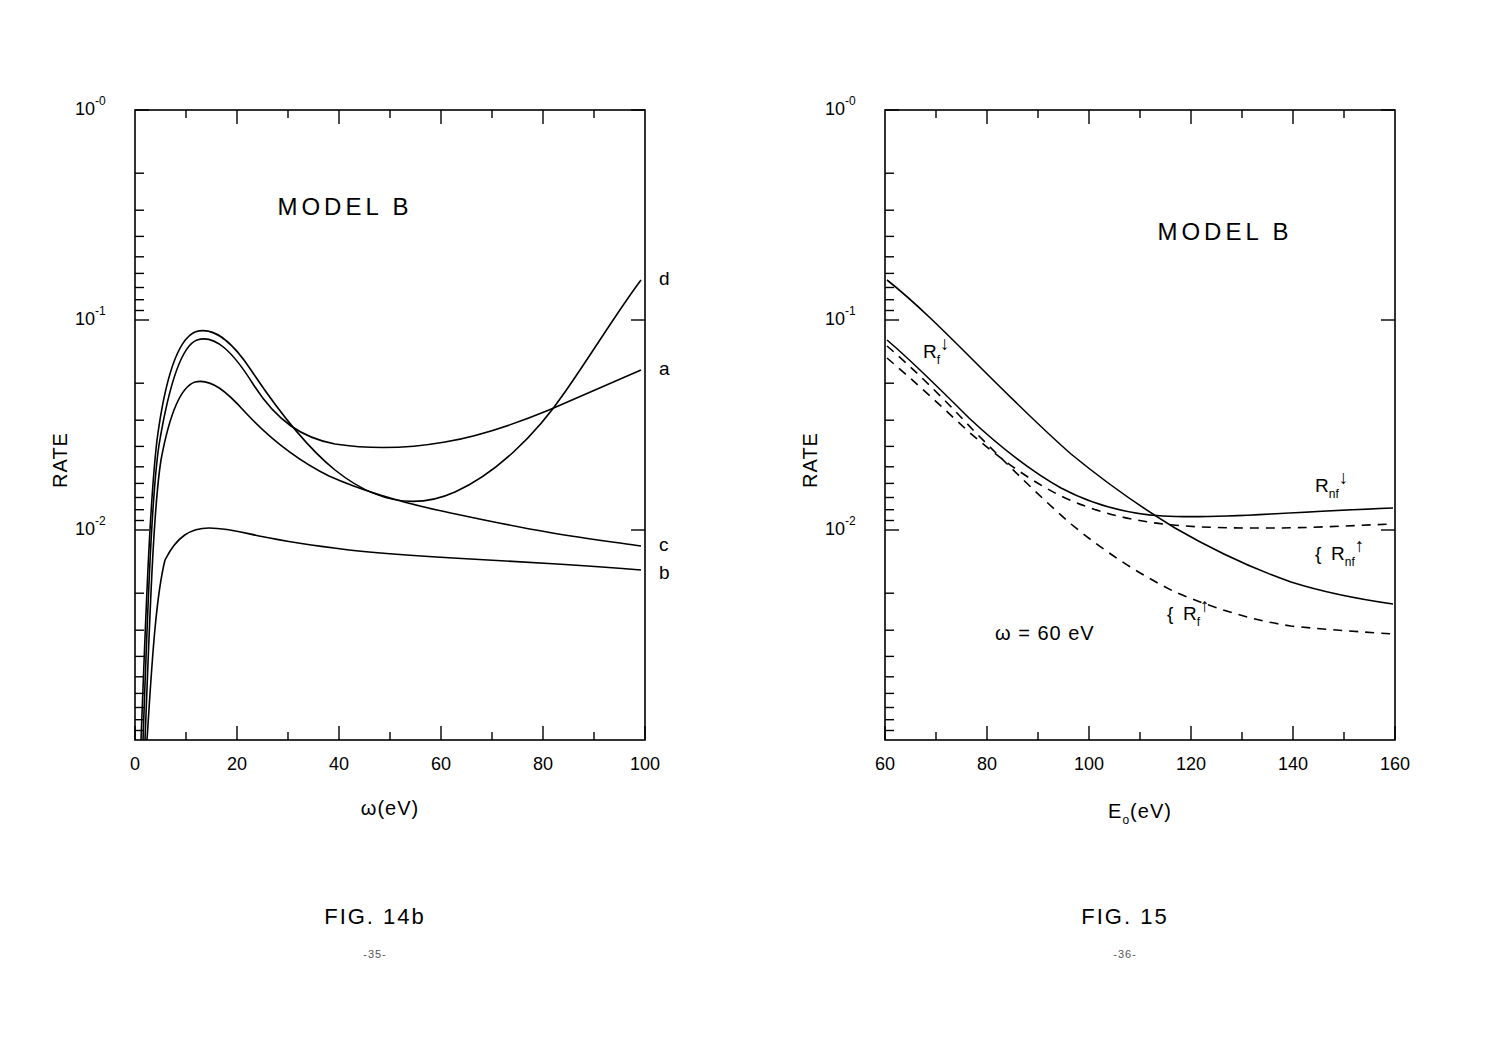Figure 14b — Model B: Rate vs ω (eV) 10-0 10-1 10-2 RATE 0 20 40 60 80 100 ω(eV) MODEL B d a c b
FIG. 14b
-35-
Figure 15 — Model B: Rate vs E₀ (eV), ω = 60 eV 10-0 10-1 10-2 RATE 60 80 100 120 140 160 Eo(eV) MODEL B ω = 60 eV Rf↓ Rnf↓ { Rnf↑ { Rf↑
FIG. 15
-36-